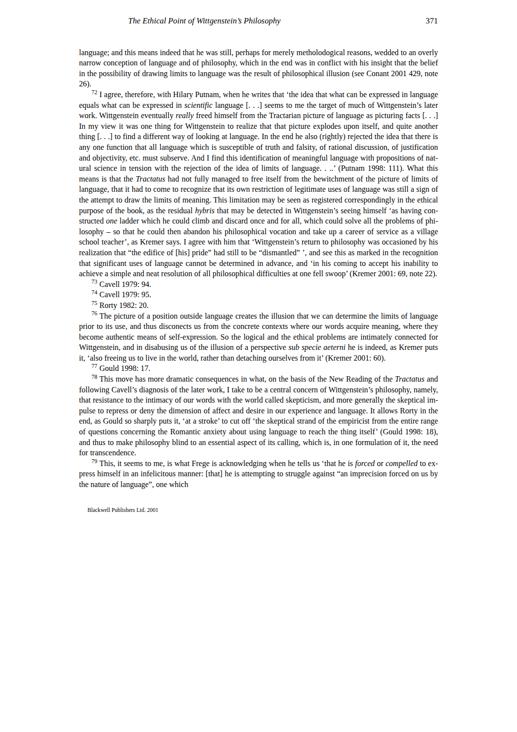The Ethical Point of Wittgenstein’s Philosophy 371
language; and this means indeed that he was still, perhaps for merely metholodogical reasons, wedded to an overly narrow conception of language and of philosophy, which in the end was in conflict with his insight that the belief in the possibility of drawing limits to language was the result of philosophical illusion (see Conant 2001 429, note 26).
72I agree, therefore, with Hilary Putnam, when he writes that ‘the idea that what can be expressed in language equals what can be expressed in scientific language [. . .] seems to me the target of much of Wittgenstein’s later work. Wittgenstein eventually really freed himself from the Tractarian picture of language as picturing facts [. . .] In my view it was one thing for Wittgenstein to realize that that picture explodes upon itself, and quite another thing [. . .] to find a different way of looking at language. In the end he also (rightly) rejected the idea that there is any one function that all language which is susceptible of truth and falsity, of rational discussion, of justification and objectivity, etc. must subserve. And I find this identification of meaningful language with propositions of natural science in tension with the rejection of the idea of limits of language. . ..’ (Putnam 1998: 111). What this means is that the Tractatus had not fully managed to free itself from the bewitchment of the picture of limits of language, that it had to come to recognize that its own restriction of legitimate uses of language was still a sign of the attempt to draw the limits of meaning. This limitation may be seen as registered correspondingly in the ethical purpose of the book, as the residual hybris that may be detected in Wittgenstein’s seeing himself ‘as having constructed one ladder which he could climb and discard once and for all, which could solve all the problems of philosophy – so that he could then abandon his philosophical vocation and take up a career of service as a village school teacher’, as Kremer says. I agree with him that ‘Wittgenstein’s return to philosophy was occasioned by his realization that “the edifice of [his] pride” had still to be “dismantled” ’, and see this as marked in the recognition that significant uses of language cannot be determined in advance, and ‘in his coming to accept his inability to achieve a simple and neat resolution of all philosophical difficulties at one fell swoop’ (Kremer 2001: 69, note 22).
73Cavell 1979: 94.
74Cavell 1979: 95.
75Rorty 1982: 20.
76The picture of a position outside language creates the illusion that we can determine the limits of language prior to its use, and thus disconects us from the concrete contexts where our words acquire meaning, where they become authentic means of self-expression. So the logical and the ethical problems are intimately connected for Wittgenstein, and in disabusing us of the illusion of a perspective sub specie aeterni he is indeed, as Kremer puts it, ‘also freeing us to live in the world, rather than detaching ourselves from it’ (Kremer 2001: 60).
77Gould 1998: 17.
78This move has more dramatic consequences in what, on the basis of the New Reading of the Tractatus and following Cavell’s diagnosis of the later work, I take to be a central concern of Wittgenstein’s philosophy, namely, that resistance to the intimacy of our words with the world called skepticism, and more generally the skeptical impulse to repress or deny the dimension of affect and desire in our experience and language. It allows Rorty in the end, as Gould so sharply puts it, ‘at a stroke’ to cut off ‘the skeptical strand of the empiricist from the entire range of questions concerning the Romantic anxiety about using language to reach the thing itself’ (Gould 1998: 18), and thus to make philosophy blind to an essential aspect of its calling, which is, in one formulation of it, the need for transcendence.
79This, it seems to me, is what Frege is acknowledging when he tells us ‘that he is forced or compelled to express himself in an infelicitous manner: [that] he is attempting to struggle against “an imprecision forced on us by the nature of language”, one which
Blackwell Publishers Ltd. 2001